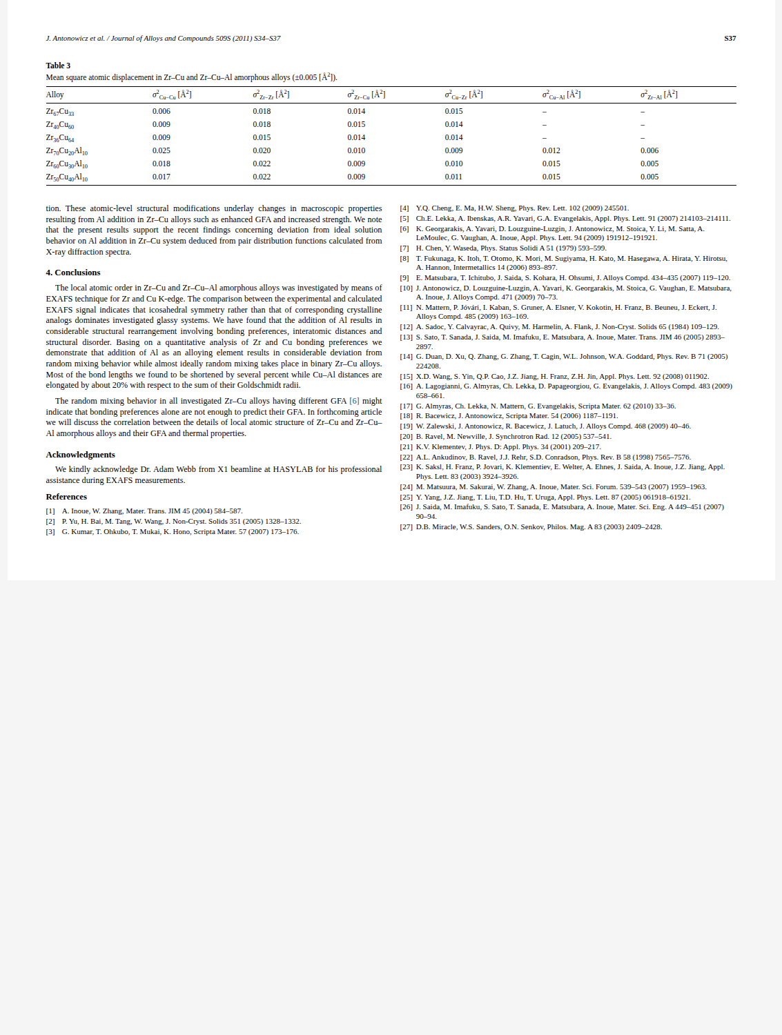J. Antonowicz et al. / Journal of Alloys and Compounds 509S (2011) S34–S37 S37
Table 3
Mean square atomic displacement in Zr–Cu and Zr–Cu–Al amorphous alloys (±0.005 [Å2]).
| Alloy | σ 2 Cu−Cu [Å 2 ] | σ 2 Zr−Zr [Å 2 ] | σ 2 Zr−Cu [Å 2 ] | σ 2 Cu−Zr [Å 2 ] | σ 2 Cu−Al [Å 2 ] | σ 2 Zr−Al [Å 2 ] |
| --- | --- | --- | --- | --- | --- | --- |
| Zr 67 Cu 33 | 0.006 | 0.018 | 0.014 | 0.015 | – | – |
| Zr 40 Cu 60 | 0.009 | 0.018 | 0.015 | 0.014 | – | – |
| Zr 36 Cu 64 | 0.009 | 0.015 | 0.014 | 0.014 | – | – |
| Zr 70 Cu 20 Al 10 | 0.025 | 0.020 | 0.010 | 0.009 | 0.012 | 0.006 |
| Zr 60 Cu 30 Al 10 | 0.018 | 0.022 | 0.009 | 0.010 | 0.015 | 0.005 |
| Zr 50 Cu 40 Al 10 | 0.017 | 0.022 | 0.009 | 0.011 | 0.015 | 0.005 |
tion. These atomic-level structural modifications underlay changes in macroscopic properties resulting from Al addition in Zr–Cu alloys such as enhanced GFA and increased strength. We note that the present results support the recent findings concerning deviation from ideal solution behavior on Al addition in Zr–Cu system deduced from pair distribution functions calculated from X-ray diffraction spectra.
4. Conclusions
The local atomic order in Zr–Cu and Zr–Cu–Al amorphous alloys was investigated by means of EXAFS technique for Zr and Cu K-edge. The comparison between the experimental and calculated EXAFS signal indicates that icosahedral symmetry rather than that of corresponding crystalline analogs dominates investigated glassy systems. We have found that the addition of Al results in considerable structural rearrangement involving bonding preferences, interatomic distances and structural disorder. Basing on a quantitative analysis of Zr and Cu bonding preferences we demonstrate that addition of Al as an alloying element results in considerable deviation from random mixing behavior while almost ideally random mixing takes place in binary Zr–Cu alloys. Most of the bond lengths we found to be shortened by several percent while Cu–Al distances are elongated by about 20% with respect to the sum of their Goldschmidt radii.
The random mixing behavior in all investigated Zr–Cu alloys having different GFA [6] might indicate that bonding preferences alone are not enough to predict their GFA. In forthcoming article we will discuss the correlation between the details of local atomic structure of Zr–Cu and Zr–Cu–Al amorphous alloys and their GFA and thermal properties.
Acknowledgments
We kindly acknowledge Dr. Adam Webb from X1 beamline at HASYLAB for his professional assistance during EXAFS measurements.
References
[1] A. Inoue, W. Zhang, Mater. Trans. JIM 45 (2004) 584–587.
[2] P. Yu, H. Bai, M. Tang, W. Wang, J. Non-Cryst. Solids 351 (2005) 1328–1332.
[3] G. Kumar, T. Ohkubo, T. Mukai, K. Hono, Scripta Mater. 57 (2007) 173–176.
[4] Y.Q. Cheng, E. Ma, H.W. Sheng, Phys. Rev. Lett. 102 (2009) 245501.
[5] Ch.E. Lekka, A. Ibenskas, A.R. Yavari, G.A. Evangelakis, Appl. Phys. Lett. 91 (2007) 214103–214111.
[6] K. Georgarakis, A. Yavari, D. Louzguine-Luzgin, J. Antonowicz, M. Stoica, Y. Li, M. Satta, A. LeMoulec, G. Vaughan, A. Inoue, Appl. Phys. Lett. 94 (2009) 191912–191921.
[7] H. Chen, Y. Waseda, Phys. Status Solidi A 51 (1979) 593–599.
[8] T. Fukunaga, K. Itoh, T. Otomo, K. Mori, M. Sugiyama, H. Kato, M. Hasegawa, A. Hirata, Y. Hirotsu, A. Hannon, Intermetallics 14 (2006) 893–897.
[9] E. Matsubara, T. Ichitubo, J. Saida, S. Kohara, H. Ohsumi, J. Alloys Compd. 434–435 (2007) 119–120.
[10] J. Antonowicz, D. Louzguine-Luzgin, A. Yavari, K. Georgarakis, M. Stoica, G. Vaughan, E. Matsubara, A. Inoue, J. Alloys Compd. 471 (2009) 70–73.
[11] N. Mattern, P. Jóvári, I. Kaban, S. Gruner, A. Elsner, V. Kokotin, H. Franz, B. Beuneu, J. Eckert, J. Alloys Compd. 485 (2009) 163–169.
[12] A. Sadoc, Y. Calvayrac, A. Quivy, M. Harmelin, A. Flank, J. Non-Cryst. Solids 65 (1984) 109–129.
[13] S. Sato, T. Sanada, J. Saida, M. Imafuku, E. Matsubara, A. Inoue, Mater. Trans. JIM 46 (2005) 2893–2897.
[14] G. Duan, D. Xu, Q. Zhang, G. Zhang, T. Cagin, W.L. Johnson, W.A. Goddard, Phys. Rev. B 71 (2005) 224208.
[15] X.D. Wang, S. Yin, Q.P. Cao, J.Z. Jiang, H. Franz, Z.H. Jin, Appl. Phys. Lett. 92 (2008) 011902.
[16] A. Lagogianni, G. Almyras, Ch. Lekka, D. Papageorgiou, G. Evangelakis, J. Alloys Compd. 483 (2009) 658–661.
[17] G. Almyras, Ch. Lekka, N. Mattern, G. Evangelakis, Scripta Mater. 62 (2010) 33–36.
[18] R. Bacewicz, J. Antonowicz, Scripta Mater. 54 (2006) 1187–1191.
[19] W. Zalewski, J. Antonowicz, R. Bacewicz, J. Latuch, J. Alloys Compd. 468 (2009) 40–46.
[20] B. Ravel, M. Newville, J. Synchrotron Rad. 12 (2005) 537–541.
[21] K.V. Klementev, J. Phys. D: Appl. Phys. 34 (2001) 209–217.
[22] A.L. Ankudinov, B. Ravel, J.J. Rehr, S.D. Conradson, Phys. Rev. B 58 (1998) 7565–7576.
[23] K. Saksl, H. Franz, P. Jovari, K. Klementiev, E. Welter, A. Ehnes, J. Saida, A. Inoue, J.Z. Jiang, Appl. Phys. Lett. 83 (2003) 3924–3926.
[24] M. Matsuura, M. Sakurai, W. Zhang, A. Inoue, Mater. Sci. Forum. 539–543 (2007) 1959–1963.
[25] Y. Yang, J.Z. Jiang, T. Liu, T.D. Hu, T. Uruga, Appl. Phys. Lett. 87 (2005) 061918–61921.
[26] J. Saida, M. Imafuku, S. Sato, T. Sanada, E. Matsubara, A. Inoue, Mater. Sci. Eng. A 449–451 (2007) 90–94.
[27] D.B. Miracle, W.S. Sanders, O.N. Senkov, Philos. Mag. A 83 (2003) 2409–2428.